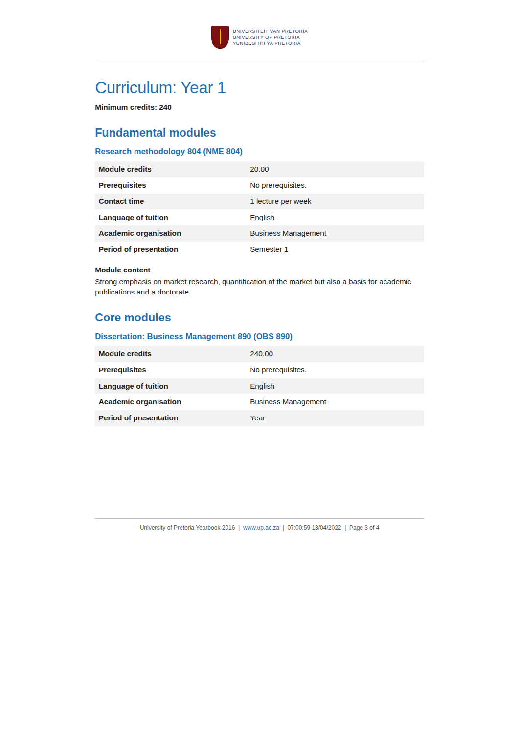UNIVERSITEIT VAN PRETORIA
UNIVERSITY OF PRETORIA
YUNIBESITHI YA PRETORIA
Curriculum: Year 1
Minimum credits: 240
Fundamental modules
Research methodology 804 (NME 804)
| Module credits | 20.00 |
| Prerequisites | No prerequisites. |
| Contact time | 1 lecture per week |
| Language of tuition | English |
| Academic organisation | Business Management |
| Period of presentation | Semester 1 |
Module content
Strong emphasis on market research, quantification of the market but also a basis for academic publications and a doctorate.
Core modules
Dissertation: Business Management 890 (OBS 890)
| Module credits | 240.00 |
| Prerequisites | No prerequisites. |
| Language of tuition | English |
| Academic organisation | Business Management |
| Period of presentation | Year |
University of Pretoria Yearbook 2016 | www.up.ac.za | 07:00:59 13/04/2022 | Page 3 of 4